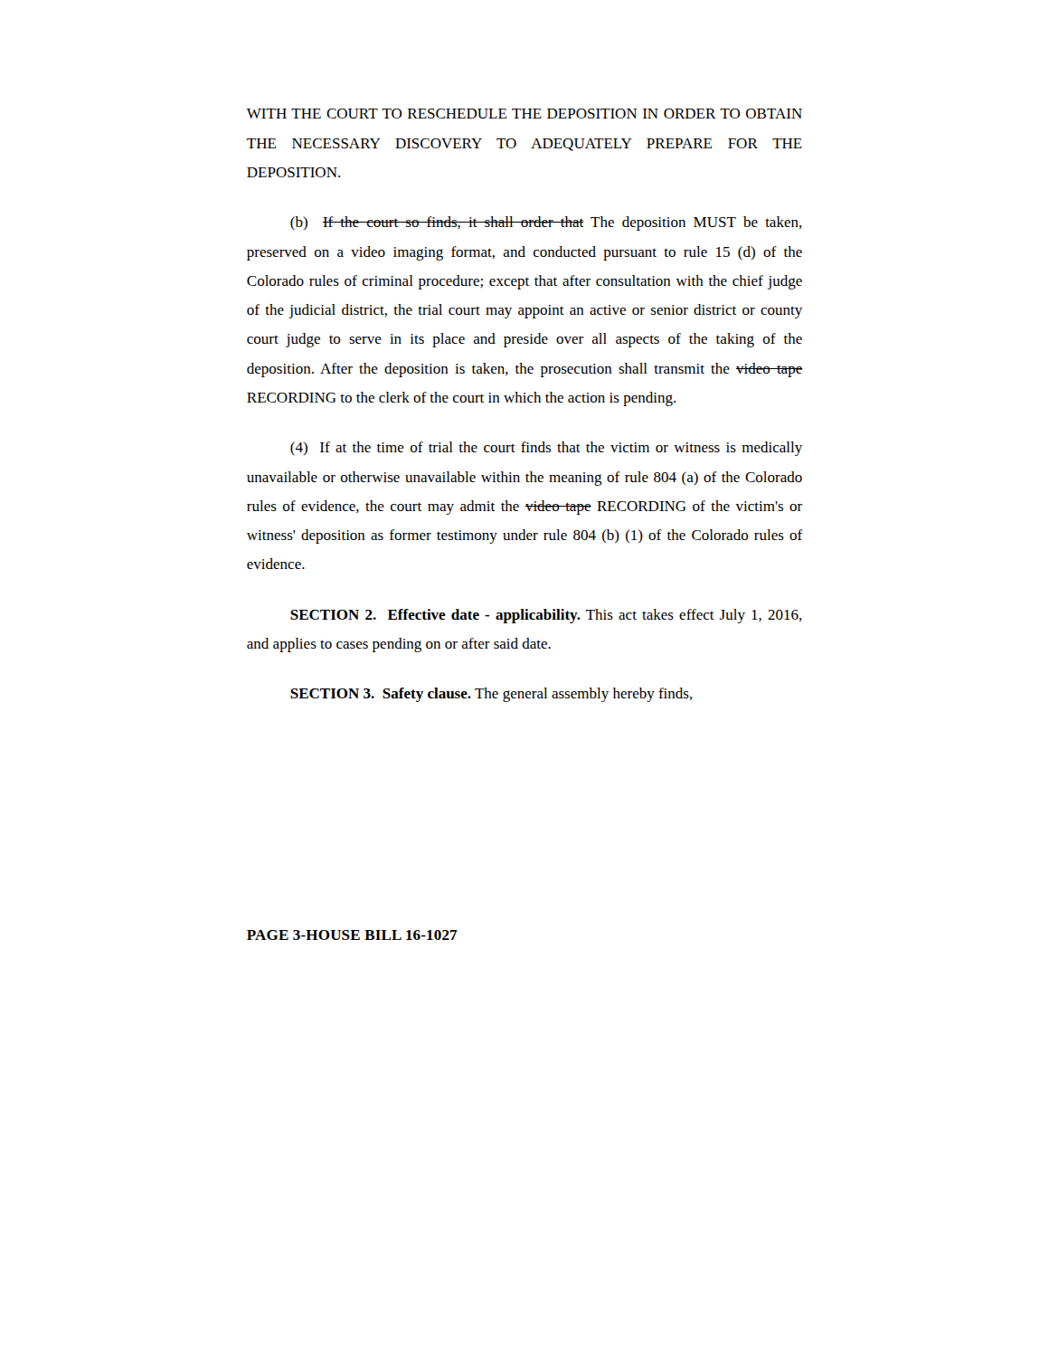WITH THE COURT TO RESCHEDULE THE DEPOSITION IN ORDER TO OBTAIN THE NECESSARY DISCOVERY TO ADEQUATELY PREPARE FOR THE DEPOSITION.
(b) If the court so finds, it shall order that The deposition MUST be taken, preserved on a video imaging format, and conducted pursuant to rule 15 (d) of the Colorado rules of criminal procedure; except that after consultation with the chief judge of the judicial district, the trial court may appoint an active or senior district or county court judge to serve in its place and preside over all aspects of the taking of the deposition. After the deposition is taken, the prosecution shall transmit the video tape RECORDING to the clerk of the court in which the action is pending.
(4) If at the time of trial the court finds that the victim or witness is medically unavailable or otherwise unavailable within the meaning of rule 804 (a) of the Colorado rules of evidence, the court may admit the video tape RECORDING of the victim's or witness' deposition as former testimony under rule 804 (b) (1) of the Colorado rules of evidence.
SECTION 2. Effective date - applicability. This act takes effect July 1, 2016, and applies to cases pending on or after said date.
SECTION 3. Safety clause. The general assembly hereby finds,
PAGE 3-HOUSE BILL 16-1027